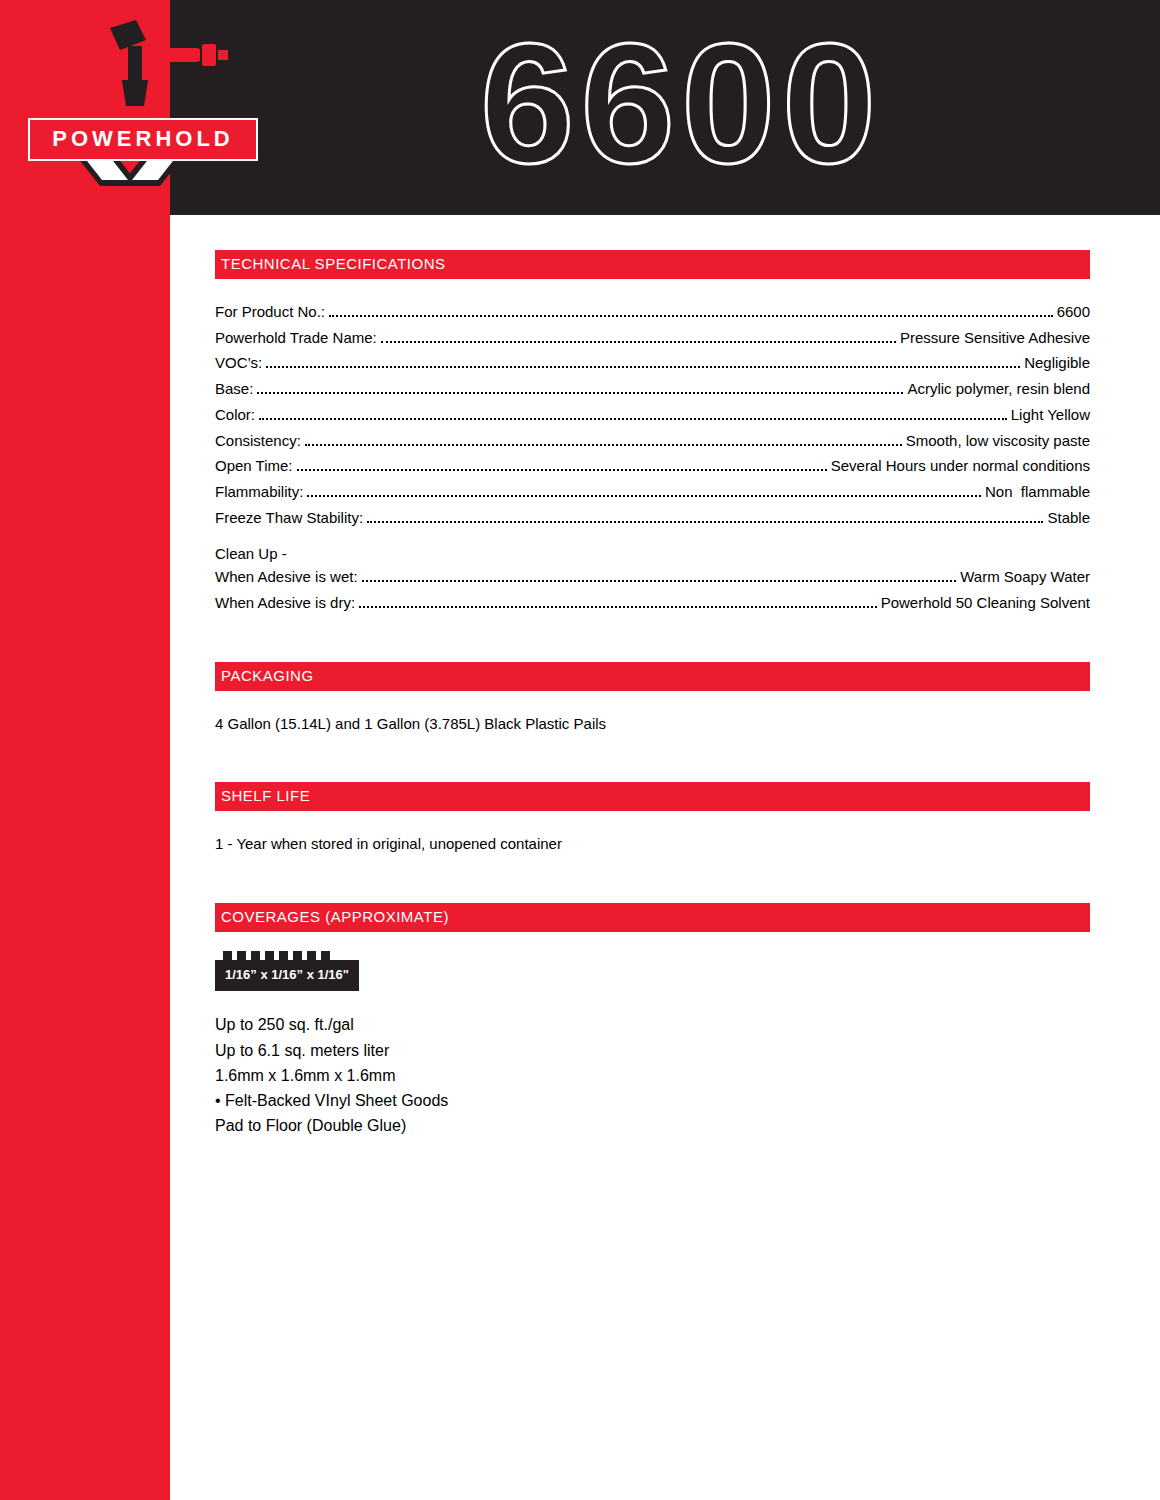POWERHOLD
6600
Technical Specifications
For Product No.:
6600
Powerhold Trade Name:
Pressure Sensitive Adhesive
VOC’s:
Negligible
Base:
Acrylic polymer, resin blend
Color:
Light Yellow
Consistency:
Smooth, low viscosity paste
Open Time:
Several Hours under normal conditions
Flammability:
Non flammable
Freeze Thaw Stability:
Stable
Clean Up -
When Adesive is wet:
Warm Soapy Water
When Adesive is dry:
Powerhold 50 Cleaning Solvent
Packaging
4 Gallon (15.14L) and 1 Gallon (3.785L) Black Plastic Pails
Shelf Life
1 - Year when stored in original, unopened container
Coverages (Approximate)
1/16” x 1/16” x 1/16"
Up to 250 sq. ft./gal
Up to 6.1 sq. meters liter
1.6mm x 1.6mm x 1.6mm
Felt-Backed VInyl Sheet Goods
Pad to Floor (Double Glue)